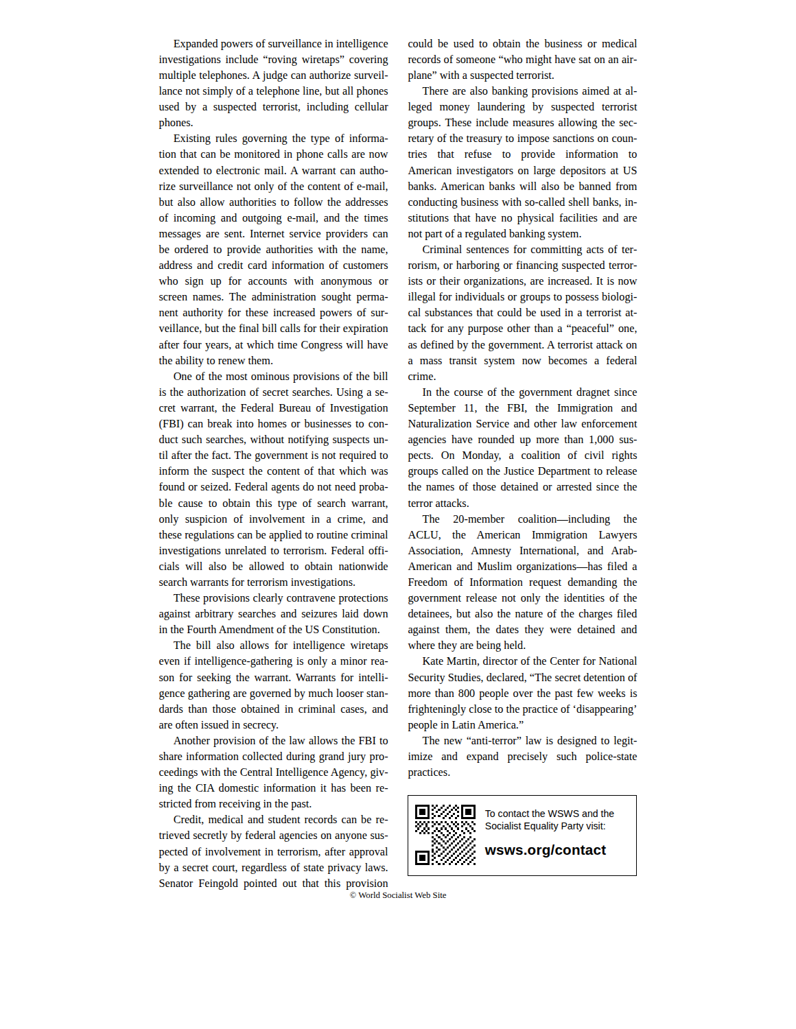Expanded powers of surveillance in intelligence investigations include “roving wiretaps” covering multiple telephones. A judge can authorize surveillance not simply of a telephone line, but all phones used by a suspected terrorist, including cellular phones.
Existing rules governing the type of information that can be monitored in phone calls are now extended to electronic mail. A warrant can authorize surveillance not only of the content of e-mail, but also allow authorities to follow the addresses of incoming and outgoing e-mail, and the times messages are sent. Internet service providers can be ordered to provide authorities with the name, address and credit card information of customers who sign up for accounts with anonymous or screen names. The administration sought permanent authority for these increased powers of surveillance, but the final bill calls for their expiration after four years, at which time Congress will have the ability to renew them.
One of the most ominous provisions of the bill is the authorization of secret searches. Using a secret warrant, the Federal Bureau of Investigation (FBI) can break into homes or businesses to conduct such searches, without notifying suspects until after the fact. The government is not required to inform the suspect the content of that which was found or seized. Federal agents do not need probable cause to obtain this type of search warrant, only suspicion of involvement in a crime, and these regulations can be applied to routine criminal investigations unrelated to terrorism. Federal officials will also be allowed to obtain nationwide search warrants for terrorism investigations.
These provisions clearly contravene protections against arbitrary searches and seizures laid down in the Fourth Amendment of the US Constitution.
The bill also allows for intelligence wiretaps even if intelligence-gathering is only a minor reason for seeking the warrant. Warrants for intelligence gathering are governed by much looser standards than those obtained in criminal cases, and are often issued in secrecy.
Another provision of the law allows the FBI to share information collected during grand jury proceedings with the Central Intelligence Agency, giving the CIA domestic information it has been restricted from receiving in the past.
Credit, medical and student records can be retrieved secretly by federal agencies on anyone suspected of involvement in terrorism, after approval by a secret court, regardless of state privacy laws. Senator Feingold pointed out that this provision could be used to obtain the business or medical records of someone “who might have sat on an airplane” with a suspected terrorist.
There are also banking provisions aimed at alleged money laundering by suspected terrorist groups. These include measures allowing the secretary of the treasury to impose sanctions on countries that refuse to provide information to American investigators on large depositors at US banks. American banks will also be banned from conducting business with so-called shell banks, institutions that have no physical facilities and are not part of a regulated banking system.
Criminal sentences for committing acts of terrorism, or harboring or financing suspected terrorists or their organizations, are increased. It is now illegal for individuals or groups to possess biological substances that could be used in a terrorist attack for any purpose other than a “peaceful” one, as defined by the government. A terrorist attack on a mass transit system now becomes a federal crime.
In the course of the government dragnet since September 11, the FBI, the Immigration and Naturalization Service and other law enforcement agencies have rounded up more than 1,000 suspects. On Monday, a coalition of civil rights groups called on the Justice Department to release the names of those detained or arrested since the terror attacks.
The 20-member coalition—including the ACLU, the American Immigration Lawyers Association, Amnesty International, and Arab-American and Muslim organizations—has filed a Freedom of Information request demanding the government release not only the identities of the detainees, but also the nature of the charges filed against them, the dates they were detained and where they are being held.
Kate Martin, director of the Center for National Security Studies, declared, “The secret detention of more than 800 people over the past few weeks is frighteningly close to the practice of ‘disappearing’ people in Latin America.”
The new “anti-terror” law is designed to legitimize and expand precisely such police-state practices.
To contact the WSWS and the Socialist Equality Party visit: wsws.org/contact
© World Socialist Web Site